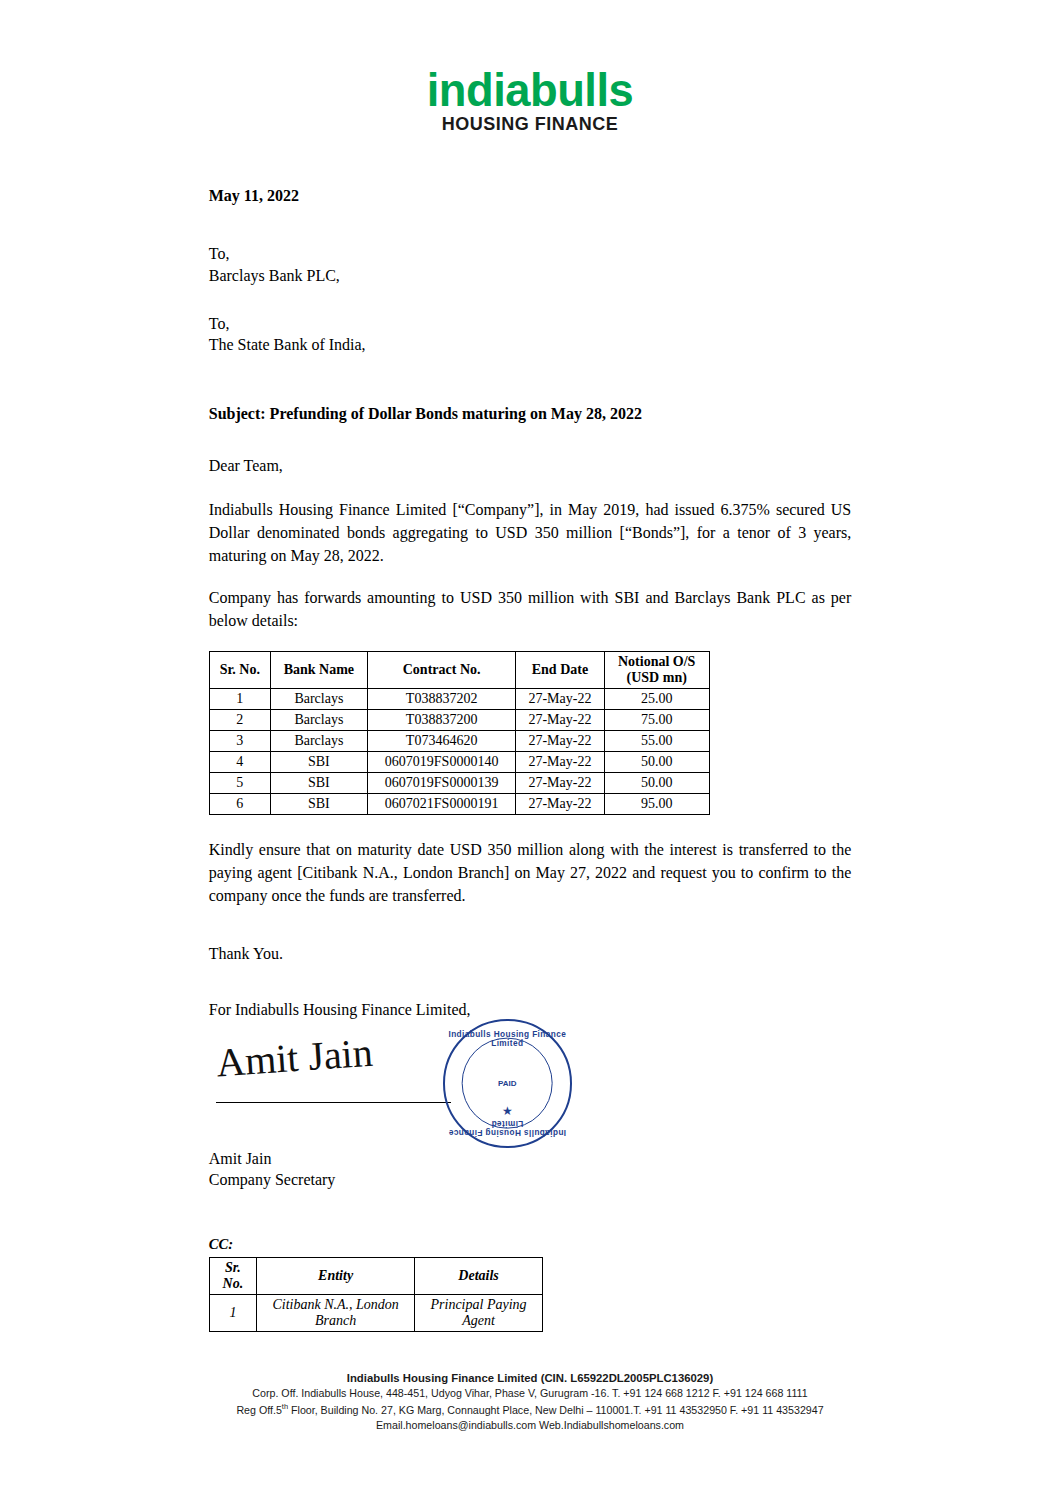indiabulls
HOUSING FINANCE
May 11, 2022
To,
Barclays Bank PLC,
To,
The State Bank of India,
Subject: Prefunding of Dollar Bonds maturing on May 28, 2022
Dear Team,
Indiabulls Housing Finance Limited [“Company”], in May 2019, had issued 6.375% secured US Dollar denominated bonds aggregating to USD 350 million [“Bonds”], for a tenor of 3 years, maturing on May 28, 2022.
Company has forwards amounting to USD 350 million with SBI and Barclays Bank PLC as per below details:
| Sr. No. | Bank Name | Contract No. | End Date | Notional O/S (USD mn) |
| --- | --- | --- | --- | --- |
| 1 | Barclays | T038837202 | 27-May-22 | 25.00 |
| 2 | Barclays | T038837200 | 27-May-22 | 75.00 |
| 3 | Barclays | T073464620 | 27-May-22 | 55.00 |
| 4 | SBI | 0607019FS0000140 | 27-May-22 | 50.00 |
| 5 | SBI | 0607019FS0000139 | 27-May-22 | 50.00 |
| 6 | SBI | 0607021FS0000191 | 27-May-22 | 95.00 |
Kindly ensure that on maturity date USD 350 million along with the interest is transferred to the paying agent [Citibank N.A., London Branch] on May 27, 2022 and request you to confirm to the company once the funds are transferred.
Thank You.
For Indiabulls Housing Finance Limited,
Amit Jain
Indiabulls Housing Finance Limited
PAID
★
Indiabulls Housing Finance Limited
Amit Jain
Company Secretary
CC:
| Sr. No. | Entity | Details |
| --- | --- | --- |
| 1 | Citibank N.A., London Branch | Principal Paying Agent |
Indiabulls Housing Finance Limited (CIN. L65922DL2005PLC136029)
Corp. Off. Indiabulls House, 448-451, Udyog Vihar, Phase V, Gurugram -16. T. +91 124 668 1212 F. +91 124 668 1111
Reg Off.5th Floor, Building No. 27, KG Marg, Connaught Place, New Delhi – 110001.T. +91 11 43532950 F. +91 11 43532947
Email.homeloans@indiabulls.com Web.Indiabullshomeloans.com